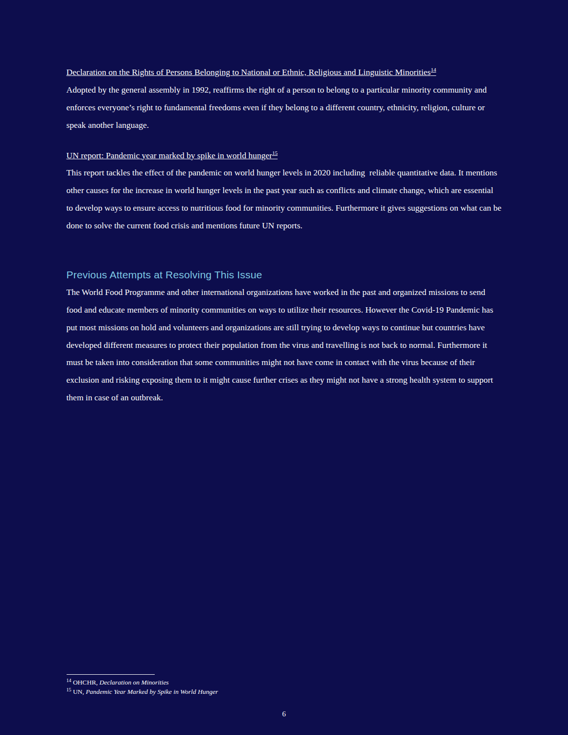Declaration on the Rights of Persons Belonging to National or Ethnic, Religious and Linguistic Minorities14
Adopted by the general assembly in 1992, reaffirms the right of a person to belong to a particular minority community and enforces everyone’s right to fundamental freedoms even if they belong to a different country, ethnicity, religion, culture or speak another language.
UN report: Pandemic year marked by spike in world hunger15
This report tackles the effect of the pandemic on world hunger levels in 2020 including reliable quantitative data. It mentions other causes for the increase in world hunger levels in the past year such as conflicts and climate change, which are essential to develop ways to ensure access to nutritious food for minority communities. Furthermore it gives suggestions on what can be done to solve the current food crisis and mentions future UN reports.
Previous Attempts at Resolving This Issue
The World Food Programme and other international organizations have worked in the past and organized missions to send food and educate members of minority communities on ways to utilize their resources. However the Covid-19 Pandemic has put most missions on hold and volunteers and organizations are still trying to develop ways to continue but countries have developed different measures to protect their population from the virus and travelling is not back to normal. Furthermore it must be taken into consideration that some communities might not have come in contact with the virus because of their exclusion and risking exposing them to it might cause further crises as they might not have a strong health system to support them in case of an outbreak.
14 OHCHR, Declaration on Minorities
15 UN, Pandemic Year Marked by Spike in World Hunger
6